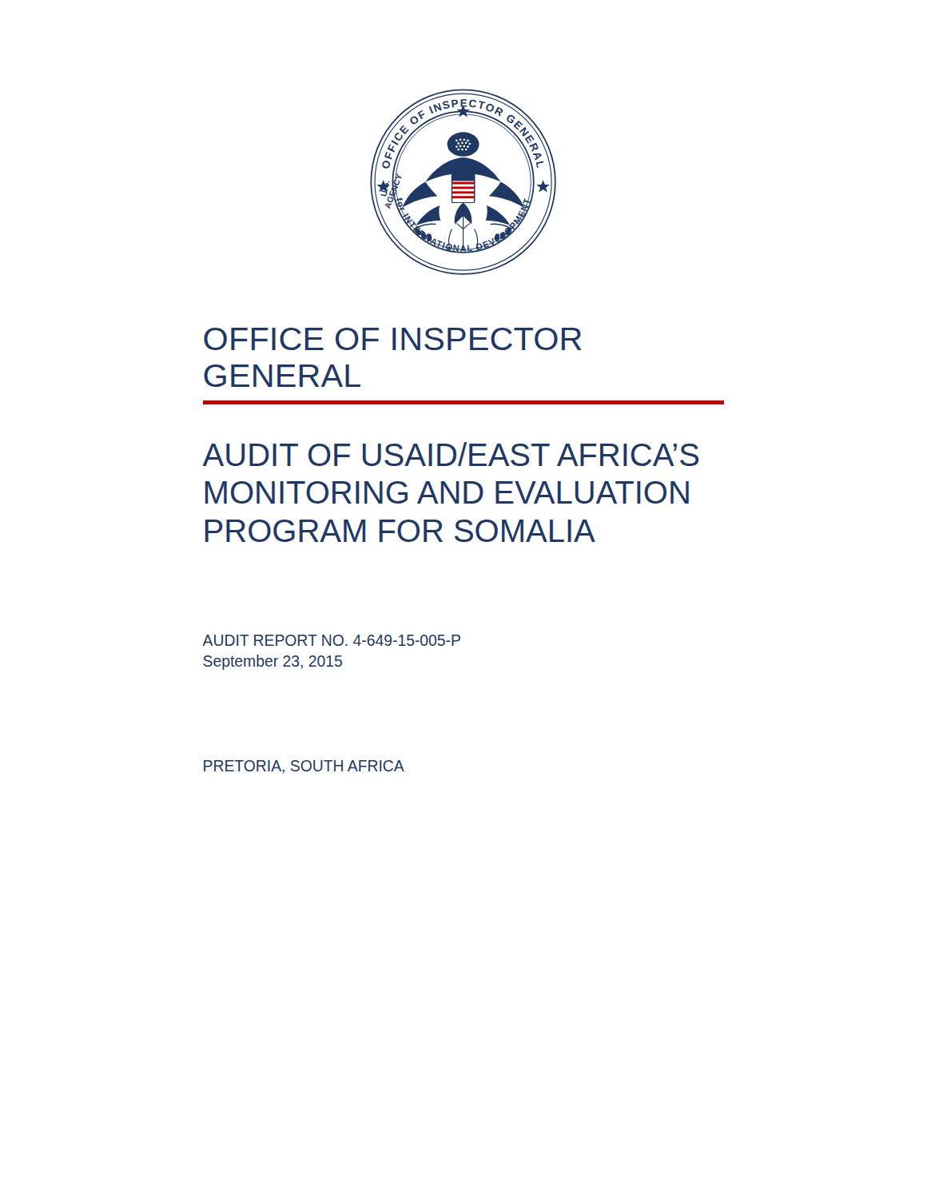OFFICE OF INSPECTOR GENERAL for INTERNATIONAL DEVELOPMENT U.S. AGENCY
OFFICE OF INSPECTOR GENERAL
AUDIT OF USAID/EAST AFRICA’S MONITORING AND EVALUATION PROGRAM FOR SOMALIA
AUDIT REPORT NO. 4-649-15-005-P September 23, 2015
PRETORIA, SOUTH AFRICA